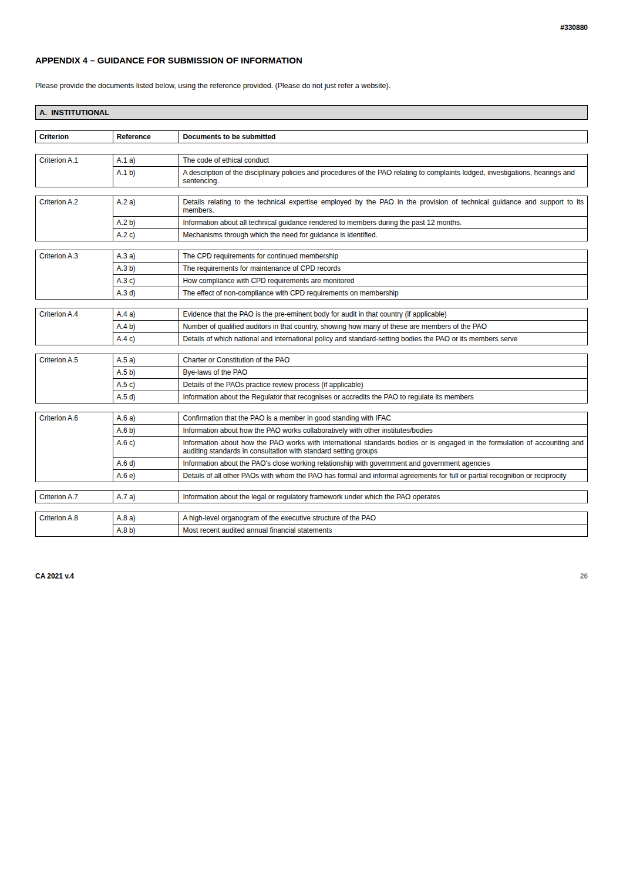#330880
APPENDIX 4 – GUIDANCE FOR SUBMISSION OF INFORMATION
Please provide the documents listed below, using the reference provided. (Please do not just refer a website).
A. INSTITUTIONAL
| Criterion | Reference | Documents to be submitted |
| --- | --- | --- |
| Criterion A.1 | A.1 a) | The code of ethical conduct |
| A.1 b) | A description of the disciplinary policies and procedures of the PAO relating to complaints lodged, investigations, hearings and sentencing. |
| Criterion A.2 | A.2 a) | Details relating to the technical expertise employed by the PAO in the provision of technical guidance and support to its members. |
| A.2 b) | Information about all technical guidance rendered to members during the past 12 months. |
| A.2 c) | Mechanisms through which the need for guidance is identified. |
| Criterion A.3 | A.3 a) | The CPD requirements for continued membership |
| A.3 b) | The requirements for maintenance of CPD records |
| A.3 c) | How compliance with CPD requirements are monitored |
| A.3 d) | The effect of non-compliance with CPD requirements on membership |
| Criterion A.4 | A.4 a) | Evidence that the PAO is the pre-eminent body for audit in that country (if applicable) |
| A.4 b) | Number of qualified auditors in that country, showing how many of these are members of the PAO |
| A.4 c) | Details of which national and international policy and standard-setting bodies the PAO or its members serve |
| Criterion A.5 | A.5 a) | Charter or Constitution of the PAO |
| A.5 b) | Bye-laws of the PAO |
| A.5 c) | Details of the PAOs practice review process (if applicable) |
| A.5 d) | Information about the Regulator that recognises or accredits the PAO to regulate its members |
| Criterion A.6 | A.6 a) | Confirmation that the PAO is a member in good standing with IFAC |
| A.6 b) | Information about how the PAO works collaboratively with other institutes/bodies |
| A.6 c) | Information about how the PAO works with international standards bodies or is engaged in the formulation of accounting and auditing standards in consultation with standard setting groups |
| A.6 d) | Information about the PAO's close working relationship with government and government agencies |
| A.6 e) | Details of all other PAOs with whom the PAO has formal and informal agreements for full or partial recognition or reciprocity |
| Criterion A.7 | A.7 a) | Information about the legal or regulatory framework under which the PAO operates |
| Criterion A.8 | A.8 a) | A high-level organogram of the executive structure of the PAO |
| A.8 b) | Most recent audited annual financial statements |
CA 2021 v.4 26